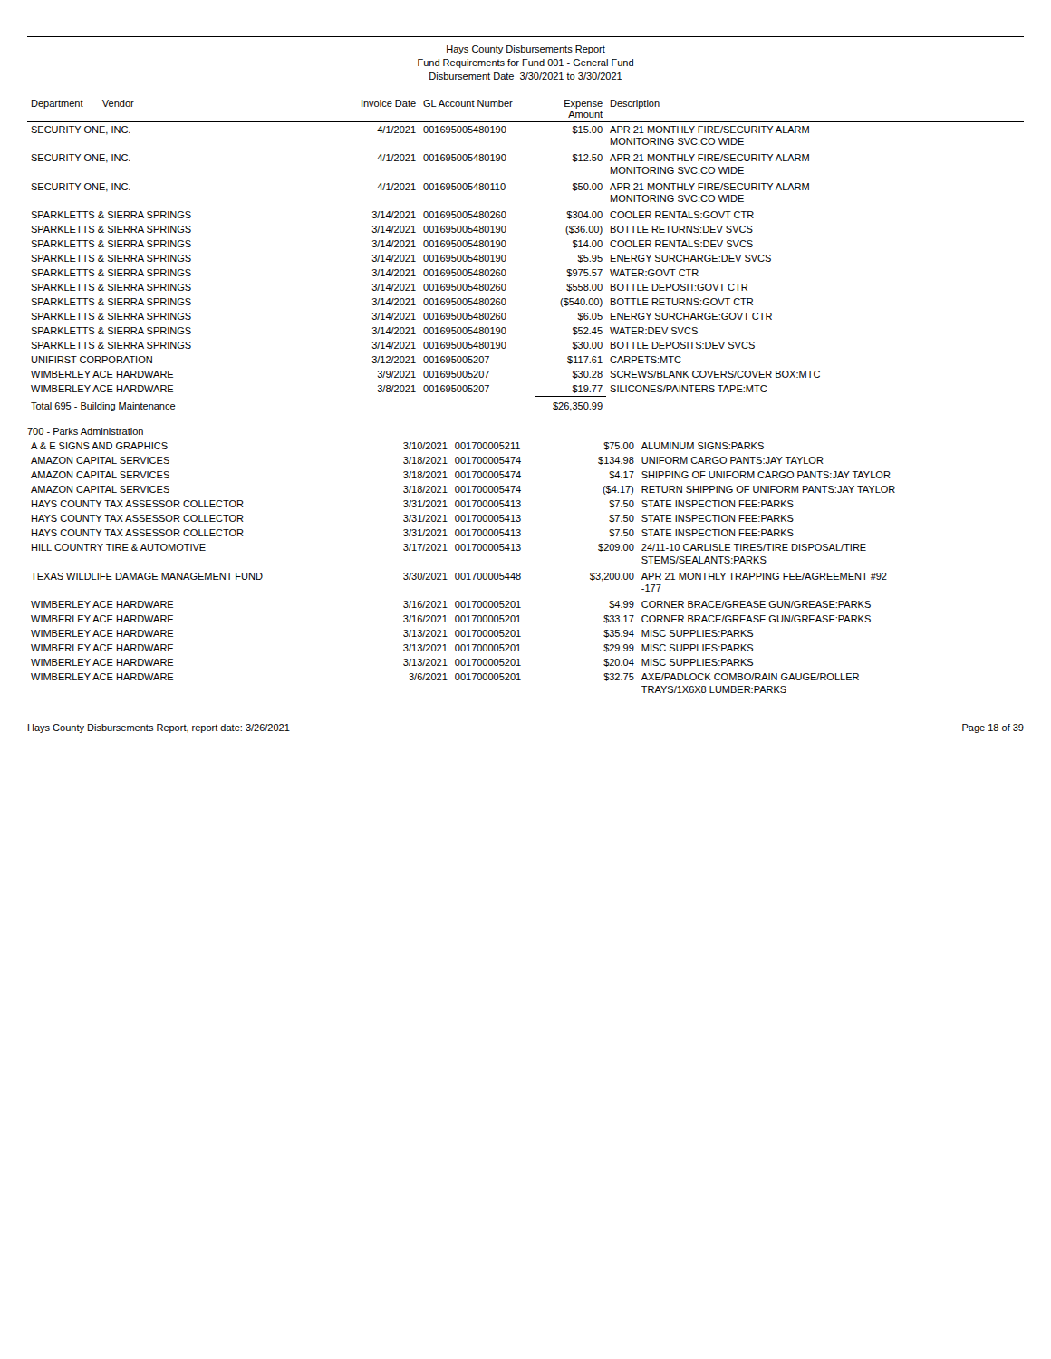Hays County Disbursements Report
Fund Requirements for Fund 001 - General Fund
Disbursement Date 3/30/2021 to 3/30/2021
| Department Vendor | Invoice Date | GL Account Number | Expense Amount | Description |
| --- | --- | --- | --- | --- |
| SECURITY ONE, INC. | 4/1/2021 | 001695005480190 | $15.00 | APR 21 MONTHLY FIRE/SECURITY ALARM MONITORING SVC:CO WIDE |
| SECURITY ONE, INC. | 4/1/2021 | 001695005480190 | $12.50 | APR 21 MONTHLY FIRE/SECURITY ALARM MONITORING SVC:CO WIDE |
| SECURITY ONE, INC. | 4/1/2021 | 001695005480110 | $50.00 | APR 21 MONTHLY FIRE/SECURITY ALARM MONITORING SVC:CO WIDE |
| SPARKLETTS & SIERRA SPRINGS | 3/14/2021 | 001695005480260 | $304.00 | COOLER RENTALS:GOVT CTR |
| SPARKLETTS & SIERRA SPRINGS | 3/14/2021 | 001695005480190 | ($36.00) | BOTTLE RETURNS:DEV SVCS |
| SPARKLETTS & SIERRA SPRINGS | 3/14/2021 | 001695005480190 | $14.00 | COOLER RENTALS:DEV SVCS |
| SPARKLETTS & SIERRA SPRINGS | 3/14/2021 | 001695005480190 | $5.95 | ENERGY SURCHARGE:DEV SVCS |
| SPARKLETTS & SIERRA SPRINGS | 3/14/2021 | 001695005480260 | $975.57 | WATER:GOVT CTR |
| SPARKLETTS & SIERRA SPRINGS | 3/14/2021 | 001695005480260 | $558.00 | BOTTLE DEPOSIT:GOVT CTR |
| SPARKLETTS & SIERRA SPRINGS | 3/14/2021 | 001695005480260 | ($540.00) | BOTTLE RETURNS:GOVT CTR |
| SPARKLETTS & SIERRA SPRINGS | 3/14/2021 | 001695005480260 | $6.05 | ENERGY SURCHARGE:GOVT CTR |
| SPARKLETTS & SIERRA SPRINGS | 3/14/2021 | 001695005480190 | $52.45 | WATER:DEV SVCS |
| SPARKLETTS & SIERRA SPRINGS | 3/14/2021 | 001695005480190 | $30.00 | BOTTLE DEPOSITS:DEV SVCS |
| UNIFIRST CORPORATION | 3/12/2021 | 001695005207 | $117.61 | CARPETS:MTC |
| WIMBERLEY ACE HARDWARE | 3/9/2021 | 001695005207 | $30.28 | SCREWS/BLANK COVERS/COVER BOX:MTC |
| WIMBERLEY ACE HARDWARE | 3/8/2021 | 001695005207 | $19.77 | SILICONES/PAINTERS TAPE:MTC |
| Total 695 - Building Maintenance | $26,350.99 | |
700 - Parks Administration
| A & E SIGNS AND GRAPHICS | 3/10/2021 | 001700005211 | $75.00 | ALUMINUM SIGNS:PARKS |
| AMAZON CAPITAL SERVICES | 3/18/2021 | 001700005474 | $134.98 | UNIFORM CARGO PANTS:JAY TAYLOR |
| AMAZON CAPITAL SERVICES | 3/18/2021 | 001700005474 | $4.17 | SHIPPING OF UNIFORM CARGO PANTS:JAY TAYLOR |
| AMAZON CAPITAL SERVICES | 3/18/2021 | 001700005474 | ($4.17) | RETURN SHIPPING OF UNIFORM PANTS:JAY TAYLOR |
| HAYS COUNTY TAX ASSESSOR COLLECTOR | 3/31/2021 | 001700005413 | $7.50 | STATE INSPECTION FEE:PARKS |
| HAYS COUNTY TAX ASSESSOR COLLECTOR | 3/31/2021 | 001700005413 | $7.50 | STATE INSPECTION FEE:PARKS |
| HAYS COUNTY TAX ASSESSOR COLLECTOR | 3/31/2021 | 001700005413 | $7.50 | STATE INSPECTION FEE:PARKS |
| HILL COUNTRY TIRE & AUTOMOTIVE | 3/17/2021 | 001700005413 | $209.00 | 24/11-10 CARLISLE TIRES/TIRE DISPOSAL/TIRE STEMS/SEALANTS:PARKS |
| TEXAS WILDLIFE DAMAGE MANAGEMENT FUND | 3/30/2021 | 001700005448 | $3,200.00 | APR 21 MONTHLY TRAPPING FEE/AGREEMENT #92 -177 |
| WIMBERLEY ACE HARDWARE | 3/16/2021 | 001700005201 | $4.99 | CORNER BRACE/GREASE GUN/GREASE:PARKS |
| WIMBERLEY ACE HARDWARE | 3/16/2021 | 001700005201 | $33.17 | CORNER BRACE/GREASE GUN/GREASE:PARKS |
| WIMBERLEY ACE HARDWARE | 3/13/2021 | 001700005201 | $35.94 | MISC SUPPLIES:PARKS |
| WIMBERLEY ACE HARDWARE | 3/13/2021 | 001700005201 | $29.99 | MISC SUPPLIES:PARKS |
| WIMBERLEY ACE HARDWARE | 3/13/2021 | 001700005201 | $20.04 | MISC SUPPLIES:PARKS |
| WIMBERLEY ACE HARDWARE | 3/6/2021 | 001700005201 | $32.75 | AXE/PADLOCK COMBO/RAIN GAUGE/ROLLER TRAYS/1X6X8 LUMBER:PARKS |
Hays County Disbursements Report, report date: 3/26/2021
Page 18 of 39